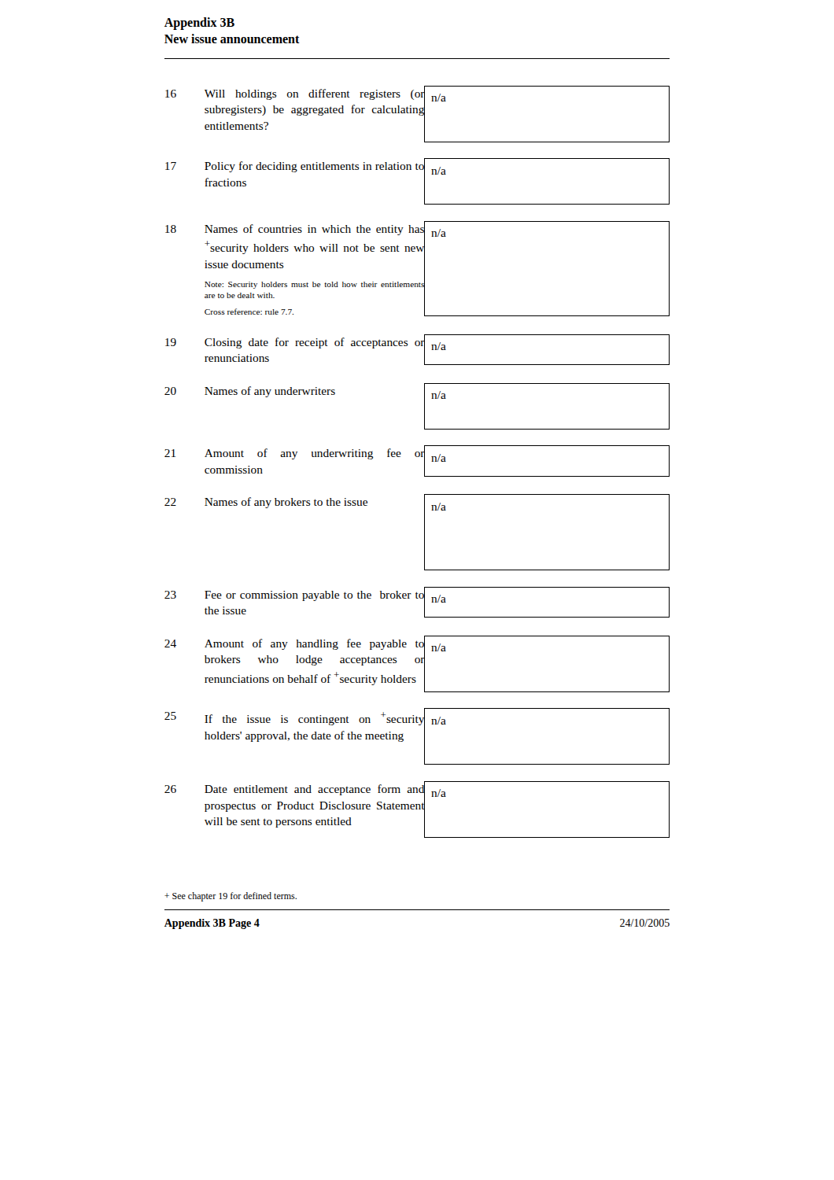Appendix 3B
New issue announcement
| 16 | Will holdings on different registers (or subregisters) be aggregated for calculating entitlements? | n/a |
| 17 | Policy for deciding entitlements in relation to fractions | n/a |
| 18 | Names of countries in which the entity has + security holders who will not be sent new issue documents Note: Security holders must be told how their entitlements are to be dealt with. Cross reference: rule 7.7. | n/a |
| 19 | Closing date for receipt of acceptances or renunciations | n/a |
| 20 | Names of any underwriters | n/a |
| 21 | Amount of any underwriting fee or commission | n/a |
| 22 | Names of any brokers to the issue | n/a |
| 23 | Fee or commission payable to the broker to the issue | n/a |
| 24 | Amount of any handling fee payable to brokers who lodge acceptances or renunciations on behalf of + security holders | n/a |
| 25 | If the issue is contingent on + security holders' approval, the date of the meeting | n/a |
| 26 | Date entitlement and acceptance form and prospectus or Product Disclosure Statement will be sent to persons entitled | n/a |
+ See chapter 19 for defined terms.
Appendix 3B Page 4 24/10/2005